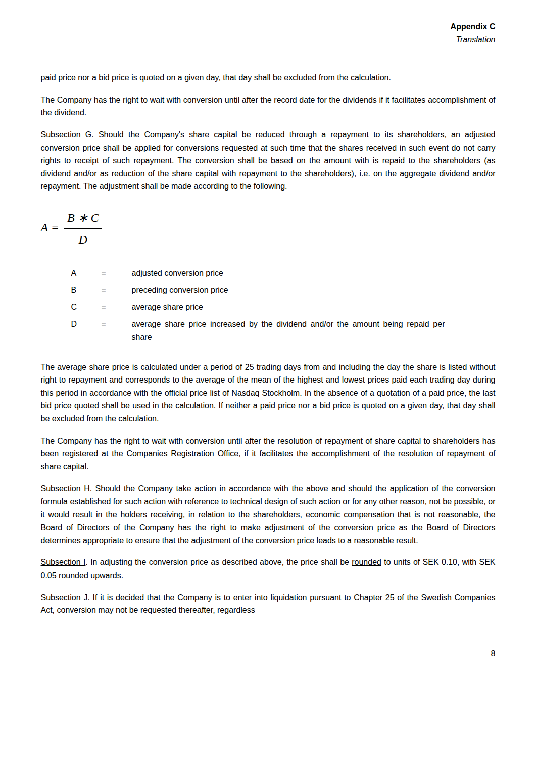Appendix C
Translation
paid price nor a bid price is quoted on a given day, that day shall be excluded from the calculation.
The Company has the right to wait with conversion until after the record date for the dividends if it facilitates accomplishment of the dividend.
Subsection G. Should the Company's share capital be reduced through a repayment to its shareholders, an adjusted conversion price shall be applied for conversions requested at such time that the shares received in such event do not carry rights to receipt of such repayment. The conversion shall be based on the amount with is repaid to the shareholders (as dividend and/or as reduction of the share capital with repayment to the shareholders), i.e. on the aggregate dividend and/or repayment. The adjustment shall be made according to the following.
A = B ∗ C D
| A | = | adjusted conversion price |
| B | = | preceding conversion price |
| C | = | average share price |
| D | = | average share price increased by the dividend and/or the amount being repaid per share |
The average share price is calculated under a period of 25 trading days from and including the day the share is listed without right to repayment and corresponds to the average of the mean of the highest and lowest prices paid each trading day during this period in accordance with the official price list of Nasdaq Stockholm. In the absence of a quotation of a paid price, the last bid price quoted shall be used in the calculation. If neither a paid price nor a bid price is quoted on a given day, that day shall be excluded from the calculation.
The Company has the right to wait with conversion until after the resolution of repayment of share capital to shareholders has been registered at the Companies Registration Office, if it facilitates the accomplishment of the resolution of repayment of share capital.
Subsection H. Should the Company take action in accordance with the above and should the application of the conversion formula established for such action with reference to technical design of such action or for any other reason, not be possible, or it would result in the holders receiving, in relation to the shareholders, economic compensation that is not reasonable, the Board of Directors of the Company has the right to make adjustment of the conversion price as the Board of Directors determines appropriate to ensure that the adjustment of the conversion price leads to a reasonable result.
Subsection I. In adjusting the conversion price as described above, the price shall be rounded to units of SEK 0.10, with SEK 0.05 rounded upwards.
Subsection J. If it is decided that the Company is to enter into liquidation pursuant to Chapter 25 of the Swedish Companies Act, conversion may not be requested thereafter, regardless
8